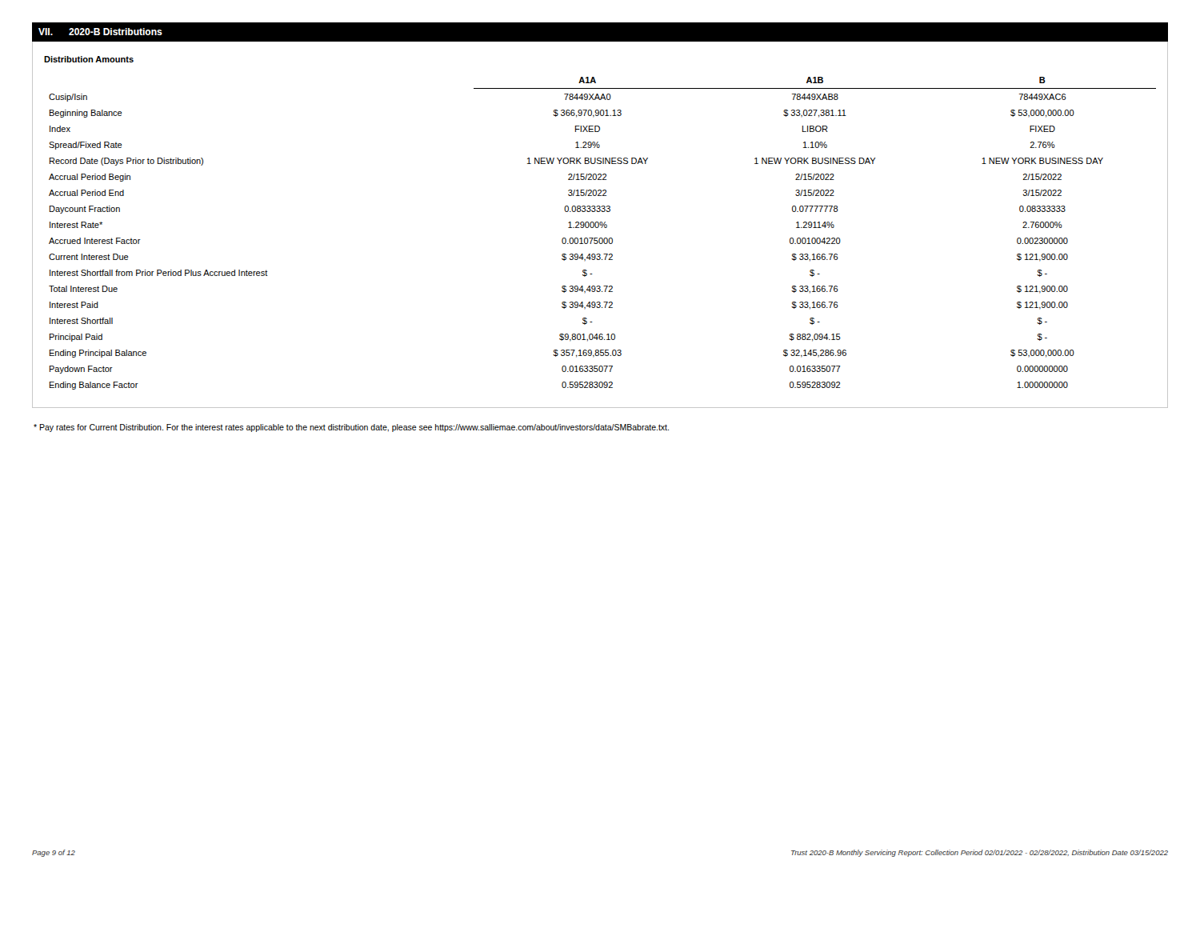VII. 2020-B Distributions
Distribution Amounts
| | A1A | A1B | B |
| --- | --- | --- | --- |
| Cusip/Isin | 78449XAA0 | 78449XAB8 | 78449XAC6 |
| Beginning Balance | $ 366,970,901.13 | $ 33,027,381.11 | $ 53,000,000.00 |
| Index | FIXED | LIBOR | FIXED |
| Spread/Fixed Rate | 1.29% | 1.10% | 2.76% |
| Record Date (Days Prior to Distribution) | 1 NEW YORK BUSINESS DAY | 1 NEW YORK BUSINESS DAY | 1 NEW YORK BUSINESS DAY |
| Accrual Period Begin | 2/15/2022 | 2/15/2022 | 2/15/2022 |
| Accrual Period End | 3/15/2022 | 3/15/2022 | 3/15/2022 |
| Daycount Fraction | 0.08333333 | 0.07777778 | 0.08333333 |
| Interest Rate* | 1.29000% | 1.29114% | 2.76000% |
| Accrued Interest Factor | 0.001075000 | 0.001004220 | 0.002300000 |
| Current Interest Due | $ 394,493.72 | $ 33,166.76 | $ 121,900.00 |
| Interest Shortfall from Prior Period Plus Accrued Interest | $ - | $ - | $ - |
| Total Interest Due | $ 394,493.72 | $ 33,166.76 | $ 121,900.00 |
| Interest Paid | $ 394,493.72 | $ 33,166.76 | $ 121,900.00 |
| Interest Shortfall | $ - | $ - | $ - |
| Principal Paid | $9,801,046.10 | $ 882,094.15 | $ - |
| Ending Principal Balance | $ 357,169,855.03 | $ 32,145,286.96 | $ 53,000,000.00 |
| Paydown Factor | 0.016335077 | 0.016335077 | 0.000000000 |
| Ending Balance Factor | 0.595283092 | 0.595283092 | 1.000000000 |
* Pay rates for Current Distribution. For the interest rates applicable to the next distribution date, please see https://www.salliemae.com/about/investors/data/SMBabrate.txt.
Page 9 of 12
Trust 2020-B Monthly Servicing Report: Collection Period 02/01/2022 - 02/28/2022, Distribution Date 03/15/2022